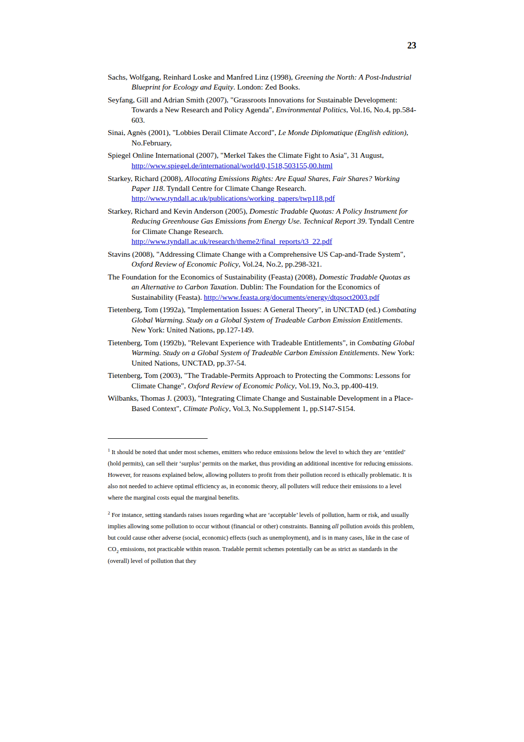23
Sachs, Wolfgang, Reinhard Loske and Manfred Linz (1998), Greening the North: A Post-Industrial Blueprint for Ecology and Equity. London: Zed Books.
Seyfang, Gill and Adrian Smith (2007), "Grassroots Innovations for Sustainable Development: Towards a New Research and Policy Agenda", Environmental Politics, Vol.16, No.4, pp.584-603.
Sinai, Agnès (2001), "Lobbies Derail Climate Accord", Le Monde Diplomatique (English edition), No.February,
Spiegel Online International (2007), "Merkel Takes the Climate Fight to Asia", 31 August, http://www.spiegel.de/international/world/0,1518,503155,00.html
Starkey, Richard (2008), Allocating Emissions Rights: Are Equal Shares, Fair Shares? Working Paper 118. Tyndall Centre for Climate Change Research. http://www.tyndall.ac.uk/publications/working_papers/twp118.pdf
Starkey, Richard and Kevin Anderson (2005), Domestic Tradable Quotas: A Policy Instrument for Reducing Greenhouse Gas Emissions from Energy Use. Technical Report 39. Tyndall Centre for Climate Change Research. http://www.tyndall.ac.uk/research/theme2/final_reports/t3_22.pdf
Stavins (2008), "Addressing Climate Change with a Comprehensive US Cap-and-Trade System", Oxford Review of Economic Policy, Vol.24, No.2, pp.298-321.
The Foundation for the Economics of Sustainability (Feasta) (2008), Domestic Tradable Quotas as an Alternative to Carbon Taxation. Dublin: The Foundation for the Economics of Sustainability (Feasta). http://www.feasta.org/documents/energy/dtqsoct2003.pdf
Tietenberg, Tom (1992a), "Implementation Issues: A General Theory", in UNCTAD (ed.) Combating Global Warming. Study on a Global System of Tradeable Carbon Emission Entitlements. New York: United Nations, pp.127-149.
Tietenberg, Tom (1992b), "Relevant Experience with Tradeable Entitlements", in Combating Global Warming. Study on a Global System of Tradeable Carbon Emission Entitlements. New York: United Nations, UNCTAD, pp.37-54.
Tietenberg, Tom (2003), "The Tradable-Permits Approach to Protecting the Commons: Lessons for Climate Change", Oxford Review of Economic Policy, Vol.19, No.3, pp.400-419.
Wilbanks, Thomas J. (2003), "Integrating Climate Change and Sustainable Development in a Place-Based Context", Climate Policy, Vol.3, No.Supplement 1, pp.S147-S154.
1 It should be noted that under most schemes, emitters who reduce emissions below the level to which they are ‘entitled’ (hold permits), can sell their ‘surplus’ permits on the market, thus providing an additional incentive for reducing emissions. However, for reasons explained below, allowing polluters to profit from their pollution record is ethically problematic. It is also not needed to achieve optimal efficiency as, in economic theory, all polluters will reduce their emissions to a level where the marginal costs equal the marginal benefits.
2 For instance, setting standards raises issues regarding what are ‘acceptable’ levels of pollution, harm or risk, and usually implies allowing some pollution to occur without (financial or other) constraints. Banning all pollution avoids this problem, but could cause other adverse (social, economic) effects (such as unemployment), and is in many cases, like in the case of CO2 emissions, not practicable within reason. Tradable permit schemes potentially can be as strict as standards in the (overall) level of pollution that they